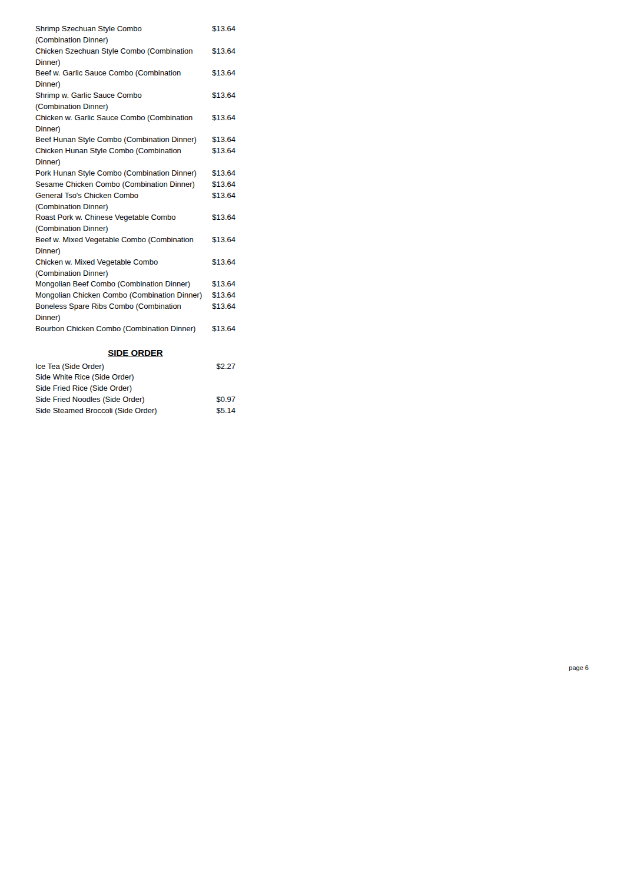Shrimp Szechuan Style Combo(Combination Dinner)
$13.64
Chicken Szechuan Style Combo (Combination Dinner)
$13.64
Beef w. Garlic Sauce Combo (Combination Dinner)
$13.64
Shrimp w. Garlic Sauce Combo(Combination Dinner)
$13.64
Chicken w. Garlic Sauce Combo (Combination Dinner)
$13.64
Beef Hunan Style Combo (Combination Dinner)
$13.64
Chicken Hunan Style Combo (Combination Dinner)
$13.64
Pork Hunan Style Combo (Combination Dinner)
$13.64
Sesame Chicken Combo (Combination Dinner)
$13.64
General Tso's Chicken Combo(Combination Dinner)
$13.64
Roast Pork w. Chinese Vegetable Combo (Combination Dinner)
$13.64
Beef w. Mixed Vegetable Combo (Combination Dinner)
$13.64
Chicken w. Mixed Vegetable Combo (Combination Dinner)
$13.64
Mongolian Beef Combo (Combination Dinner)
$13.64
Mongolian Chicken Combo (Combination Dinner)
$13.64
Boneless Spare Ribs Combo (Combination Dinner)
$13.64
Bourbon Chicken Combo (Combination Dinner)
$13.64
SIDE ORDER
Ice Tea (Side Order)
$2.27
Side White Rice (Side Order)
Side Fried Rice (Side Order)
Side Fried Noodles (Side Order)
$0.97
Side Steamed Broccoli (Side Order)
$5.14
page 6